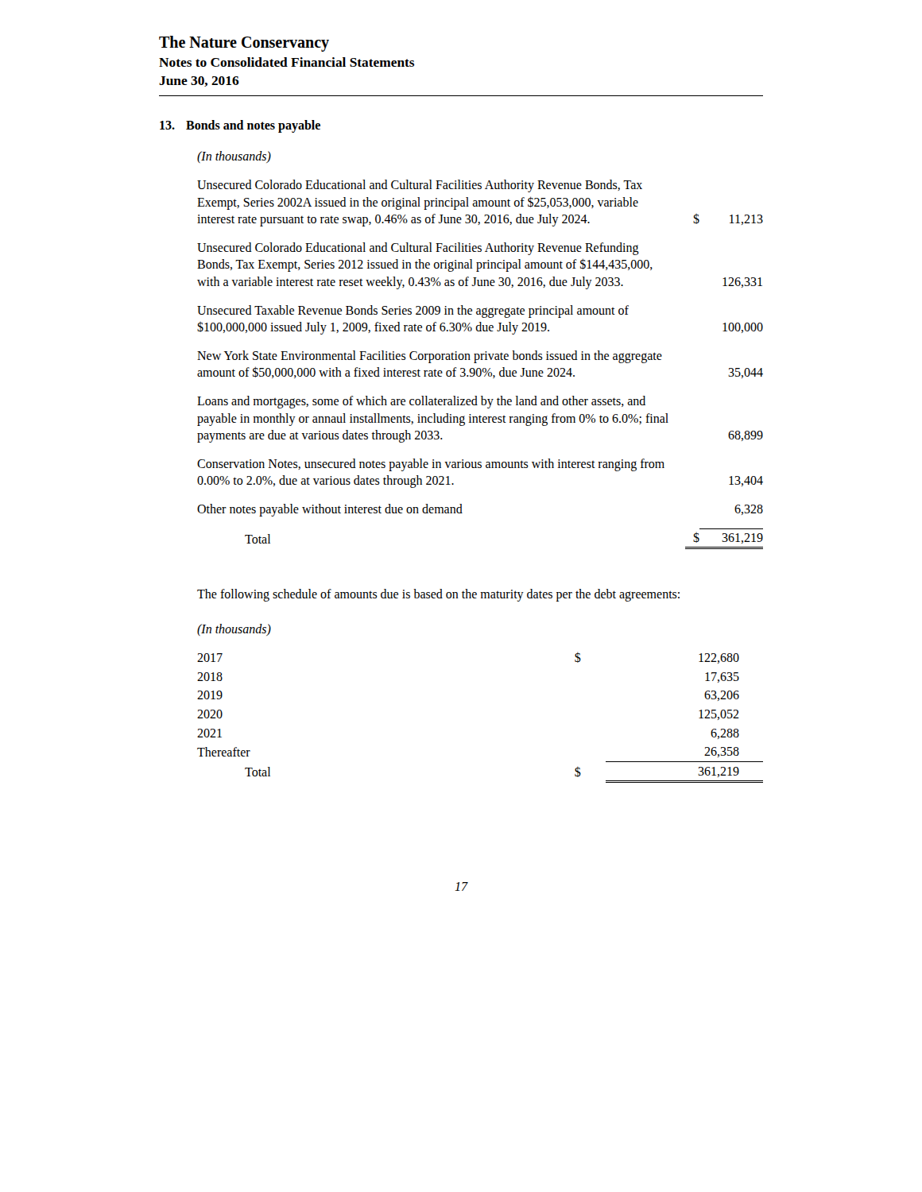The Nature Conservancy
Notes to Consolidated Financial Statements
June 30, 2016
13. Bonds and notes payable
(In thousands)
| Unsecured Colorado Educational and Cultural Facilities Authority Revenue Bonds, Tax Exempt, Series 2002A issued in the original principal amount of $25,053,000, variable interest rate pursuant to rate swap, 0.46% as of June 30, 2016, due July 2024. | $ | 11,213 |
| Unsecured Colorado Educational and Cultural Facilities Authority Revenue Refunding Bonds, Tax Exempt, Series 2012 issued in the original principal amount of $144,435,000, with a variable interest rate reset weekly, 0.43% as of June 30, 2016, due July 2033. | | 126,331 |
| Unsecured Taxable Revenue Bonds Series 2009 in the aggregate principal amount of $100,000,000 issued July 1, 2009, fixed rate of 6.30% due July 2019. | | 100,000 |
| New York State Environmental Facilities Corporation private bonds issued in the aggregate amount of $50,000,000 with a fixed interest rate of 3.90%, due June 2024. | | 35,044 |
| Loans and mortgages, some of which are collateralized by the land and other assets, and payable in monthly or annaul installments, including interest ranging from 0% to 6.0%; final payments are due at various dates through 2033. | | 68,899 |
| Conservation Notes, unsecured notes payable in various amounts with interest ranging from 0.00% to 2.0%, due at various dates through 2021. | | 13,404 |
| Other notes payable without interest due on demand | | 6,328 |
| Total | $ | 361,219 |
The following schedule of amounts due is based on the maturity dates per the debt agreements:
(In thousands)
| 2017 | $ | 122,680 |
| 2018 | | 17,635 |
| 2019 | | 63,206 |
| 2020 | | 125,052 |
| 2021 | | 6,288 |
| Thereafter | | 26,358 |
| Total | $ | 361,219 |
17